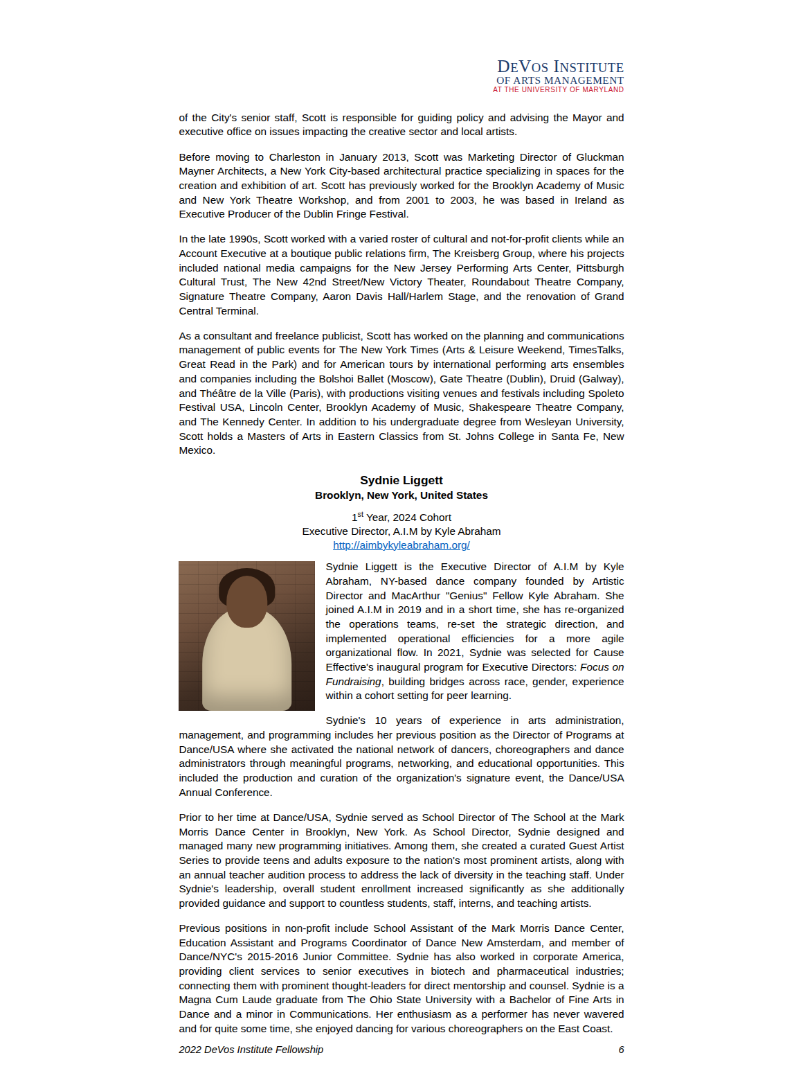DEVOS INSTITUTE
OF ARTS MANAGEMENT
AT THE UNIVERSITY OF MARYLAND
of the City's senior staff, Scott is responsible for guiding policy and advising the Mayor and executive office on issues impacting the creative sector and local artists.
Before moving to Charleston in January 2013, Scott was Marketing Director of Gluckman Mayner Architects, a New York City-based architectural practice specializing in spaces for the creation and exhibition of art. Scott has previously worked for the Brooklyn Academy of Music and New York Theatre Workshop, and from 2001 to 2003, he was based in Ireland as Executive Producer of the Dublin Fringe Festival.
In the late 1990s, Scott worked with a varied roster of cultural and not-for-profit clients while an Account Executive at a boutique public relations firm, The Kreisberg Group, where his projects included national media campaigns for the New Jersey Performing Arts Center, Pittsburgh Cultural Trust, The New 42nd Street/New Victory Theater, Roundabout Theatre Company, Signature Theatre Company, Aaron Davis Hall/Harlem Stage, and the renovation of Grand Central Terminal.
As a consultant and freelance publicist, Scott has worked on the planning and communications management of public events for The New York Times (Arts & Leisure Weekend, TimesTalks, Great Read in the Park) and for American tours by international performing arts ensembles and companies including the Bolshoi Ballet (Moscow), Gate Theatre (Dublin), Druid (Galway), and Théâtre de la Ville (Paris), with productions visiting venues and festivals including Spoleto Festival USA, Lincoln Center, Brooklyn Academy of Music, Shakespeare Theatre Company, and The Kennedy Center. In addition to his undergraduate degree from Wesleyan University, Scott holds a Masters of Arts in Eastern Classics from St. Johns College in Santa Fe, New Mexico.
Sydnie Liggett
Brooklyn, New York, United States
1st Year, 2024 Cohort
Executive Director, A.I.M by Kyle Abraham
http://aimbykyleabraham.org/
Sydnie Liggett is the Executive Director of A.I.M by Kyle Abraham, NY-based dance company founded by Artistic Director and MacArthur "Genius" Fellow Kyle Abraham. She joined A.I.M in 2019 and in a short time, she has re-organized the operations teams, re-set the strategic direction, and implemented operational efficiencies for a more agile organizational flow. In 2021, Sydnie was selected for Cause Effective's inaugural program for Executive Directors: Focus on Fundraising, building bridges across race, gender, experience within a cohort setting for peer learning.
Sydnie's 10 years of experience in arts administration, management, and programming includes her previous position as the Director of Programs at Dance/USA where she activated the national network of dancers, choreographers and dance administrators through meaningful programs, networking, and educational opportunities. This included the production and curation of the organization's signature event, the Dance/USA Annual Conference.
Prior to her time at Dance/USA, Sydnie served as School Director of The School at the Mark Morris Dance Center in Brooklyn, New York. As School Director, Sydnie designed and managed many new programming initiatives. Among them, she created a curated Guest Artist Series to provide teens and adults exposure to the nation's most prominent artists, along with an annual teacher audition process to address the lack of diversity in the teaching staff. Under Sydnie's leadership, overall student enrollment increased significantly as she additionally provided guidance and support to countless students, staff, interns, and teaching artists.
Previous positions in non-profit include School Assistant of the Mark Morris Dance Center, Education Assistant and Programs Coordinator of Dance New Amsterdam, and member of Dance/NYC's 2015-2016 Junior Committee. Sydnie has also worked in corporate America, providing client services to senior executives in biotech and pharmaceutical industries; connecting them with prominent thought-leaders for direct mentorship and counsel. Sydnie is a Magna Cum Laude graduate from The Ohio State University with a Bachelor of Fine Arts in Dance and a minor in Communications. Her enthusiasm as a performer has never wavered and for quite some time, she enjoyed dancing for various choreographers on the East Coast.
2022 DeVos Institute Fellowship 6